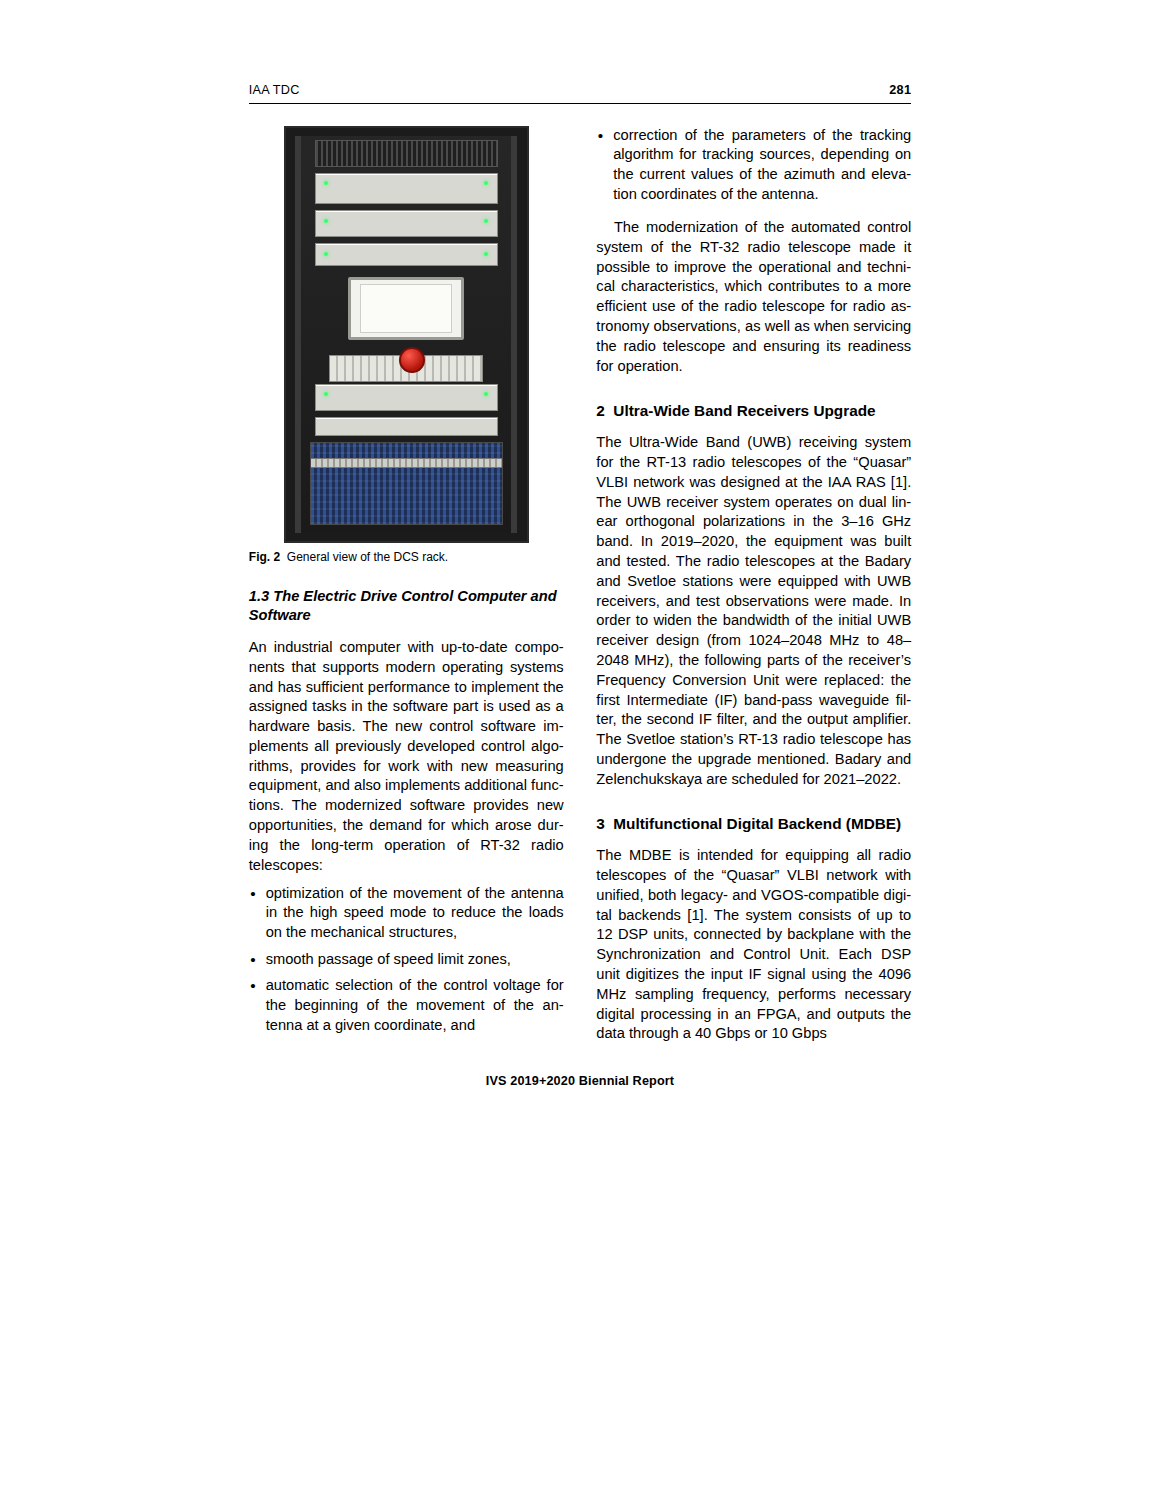IAA TDC 281
Fig. 2 General view of the DCS rack.
1.3 The Electric Drive Control Computer and Software
An industrial computer with up-to-date components that supports modern operating systems and has sufficient performance to implement the assigned tasks in the software part is used as a hardware basis. The new control software implements all previously developed control algorithms, provides for work with new measuring equipment, and also implements additional functions. The modernized software provides new opportunities, the demand for which arose during the long-term operation of RT-32 radio telescopes:
optimization of the movement of the antenna in the high speed mode to reduce the loads on the mechanical structures,
smooth passage of speed limit zones,
automatic selection of the control voltage for the beginning of the movement of the antenna at a given coordinate, and
correction of the parameters of the tracking algorithm for tracking sources, depending on the current values of the azimuth and elevation coordinates of the antenna.
The modernization of the automated control system of the RT-32 radio telescope made it possible to improve the operational and technical characteristics, which contributes to a more efficient use of the radio telescope for radio astronomy observations, as well as when servicing the radio telescope and ensuring its readiness for operation.
2 Ultra-Wide Band Receivers Upgrade
The Ultra-Wide Band (UWB) receiving system for the RT-13 radio telescopes of the “Quasar” VLBI network was designed at the IAA RAS [1]. The UWB receiver system operates on dual linear orthogonal polarizations in the 3–16 GHz band. In 2019–2020, the equipment was built and tested. The radio telescopes at the Badary and Svetloe stations were equipped with UWB receivers, and test observations were made. In order to widen the bandwidth of the initial UWB receiver design (from 1024–2048 MHz to 48–2048 MHz), the following parts of the receiver’s Frequency Conversion Unit were replaced: the first Intermediate (IF) band-pass waveguide filter, the second IF filter, and the output amplifier. The Svetloe station’s RT-13 radio telescope has undergone the upgrade mentioned. Badary and Zelenchukskaya are scheduled for 2021–2022.
3 Multifunctional Digital Backend (MDBE)
The MDBE is intended for equipping all radio telescopes of the “Quasar” VLBI network with unified, both legacy- and VGOS-compatible digital backends [1]. The system consists of up to 12 DSP units, connected by backplane with the Synchronization and Control Unit. Each DSP unit digitizes the input IF signal using the 4096 MHz sampling frequency, performs necessary digital processing in an FPGA, and outputs the data through a 40 Gbps or 10 Gbps
IVS 2019+2020 Biennial Report